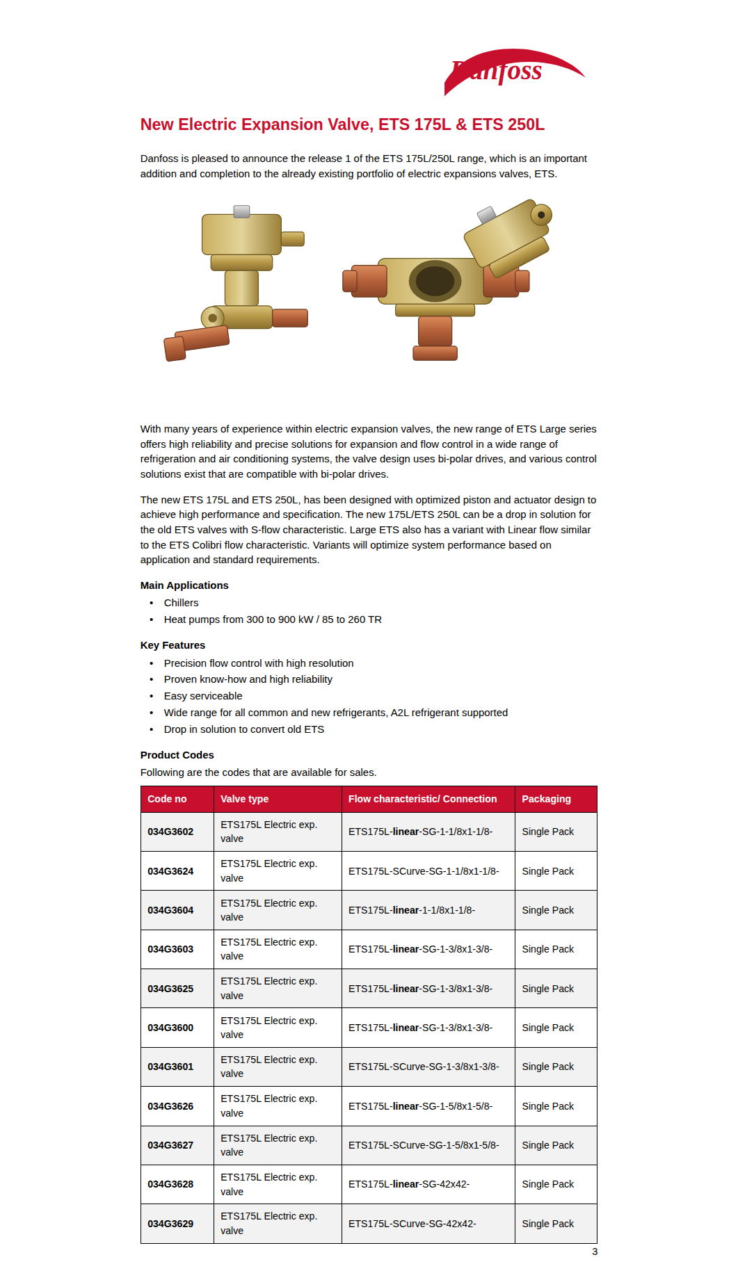Danfoss
New Electric Expansion Valve, ETS 175L & ETS 250L
Danfoss is pleased to announce the release 1 of the ETS 175L/250L range, which is an important addition and completion to the already existing portfolio of electric expansions valves, ETS.
With many years of experience within electric expansion valves, the new range of ETS Large series offers high reliability and precise solutions for expansion and flow control in a wide range of refrigeration and air conditioning systems, the valve design uses bi-polar drives, and various control solutions exist that are compatible with bi-polar drives.
The new ETS 175L and ETS 250L, has been designed with optimized piston and actuator design to achieve high performance and specification. The new 175L/ETS 250L can be a drop in solution for the old ETS valves with S-flow characteristic. Large ETS also has a variant with Linear flow similar to the ETS Colibri flow characteristic. Variants will optimize system performance based on application and standard requirements.
Main Applications
Chillers
Heat pumps from 300 to 900 kW / 85 to 260 TR
Key Features
Precision flow control with high resolution
Proven know-how and high reliability
Easy serviceable
Wide range for all common and new refrigerants, A2L refrigerant supported
Drop in solution to convert old ETS
Product Codes
Following are the codes that are available for sales.
| Code no | Valve type | Flow characteristic/ Connection | Packaging |
| --- | --- | --- | --- |
| 034G3602 | ETS175L Electric exp. valve | ETS175L- linear -SG-1-1/8x1-1/8- | Single Pack |
| 034G3624 | ETS175L Electric exp. valve | ETS175L-SCurve-SG-1-1/8x1-1/8- | Single Pack |
| 034G3604 | ETS175L Electric exp. valve | ETS175L- linear -1-1/8x1-1/8- | Single Pack |
| 034G3603 | ETS175L Electric exp. valve | ETS175L- linear -SG-1-3/8x1-3/8- | Single Pack |
| 034G3625 | ETS175L Electric exp. valve | ETS175L- linear -SG-1-3/8x1-3/8- | Single Pack |
| 034G3600 | ETS175L Electric exp. valve | ETS175L- linear -SG-1-3/8x1-3/8- | Single Pack |
| 034G3601 | ETS175L Electric exp. valve | ETS175L-SCurve-SG-1-3/8x1-3/8- | Single Pack |
| 034G3626 | ETS175L Electric exp. valve | ETS175L- linear -SG-1-5/8x1-5/8- | Single Pack |
| 034G3627 | ETS175L Electric exp. valve | ETS175L-SCurve-SG-1-5/8x1-5/8- | Single Pack |
| 034G3628 | ETS175L Electric exp. valve | ETS175L- linear -SG-42x42- | Single Pack |
| 034G3629 | ETS175L Electric exp. valve | ETS175L-SCurve-SG-42x42- | Single Pack |
3